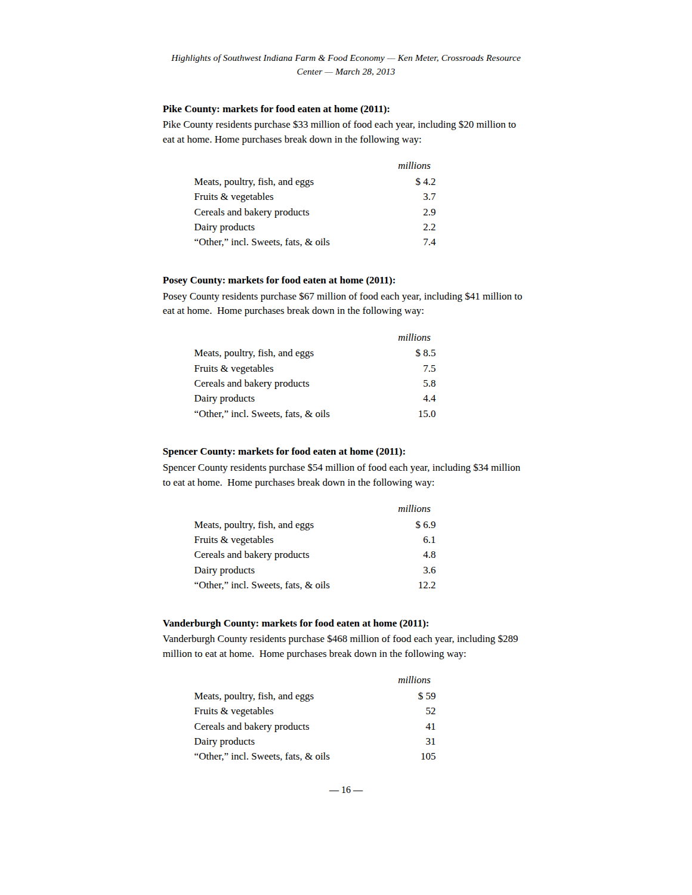Highlights of Southwest Indiana Farm & Food Economy — Ken Meter, Crossroads Resource Center — March 28, 2013
Pike County: markets for food eaten at home (2011):
Pike County residents purchase $33 million of food each year, including $20 million to eat at home. Home purchases break down in the following way:
| | millions |
| Meats, poultry, fish, and eggs | $ 4.2 |
| Fruits & vegetables | 3.7 |
| Cereals and bakery products | 2.9 |
| Dairy products | 2.2 |
| “Other,” incl. Sweets, fats, & oils | 7.4 |
Posey County: markets for food eaten at home (2011):
Posey County residents purchase $67 million of food each year, including $41 million to eat at home. Home purchases break down in the following way:
| | millions |
| Meats, poultry, fish, and eggs | $ 8.5 |
| Fruits & vegetables | 7.5 |
| Cereals and bakery products | 5.8 |
| Dairy products | 4.4 |
| “Other,” incl. Sweets, fats, & oils | 15.0 |
Spencer County: markets for food eaten at home (2011):
Spencer County residents purchase $54 million of food each year, including $34 million to eat at home. Home purchases break down in the following way:
| | millions |
| Meats, poultry, fish, and eggs | $ 6.9 |
| Fruits & vegetables | 6.1 |
| Cereals and bakery products | 4.8 |
| Dairy products | 3.6 |
| “Other,” incl. Sweets, fats, & oils | 12.2 |
Vanderburgh County: markets for food eaten at home (2011):
Vanderburgh County residents purchase $468 million of food each year, including $289 million to eat at home. Home purchases break down in the following way:
| | millions |
| Meats, poultry, fish, and eggs | $ 59 |
| Fruits & vegetables | 52 |
| Cereals and bakery products | 41 |
| Dairy products | 31 |
| “Other,” incl. Sweets, fats, & oils | 105 |
— 16 —